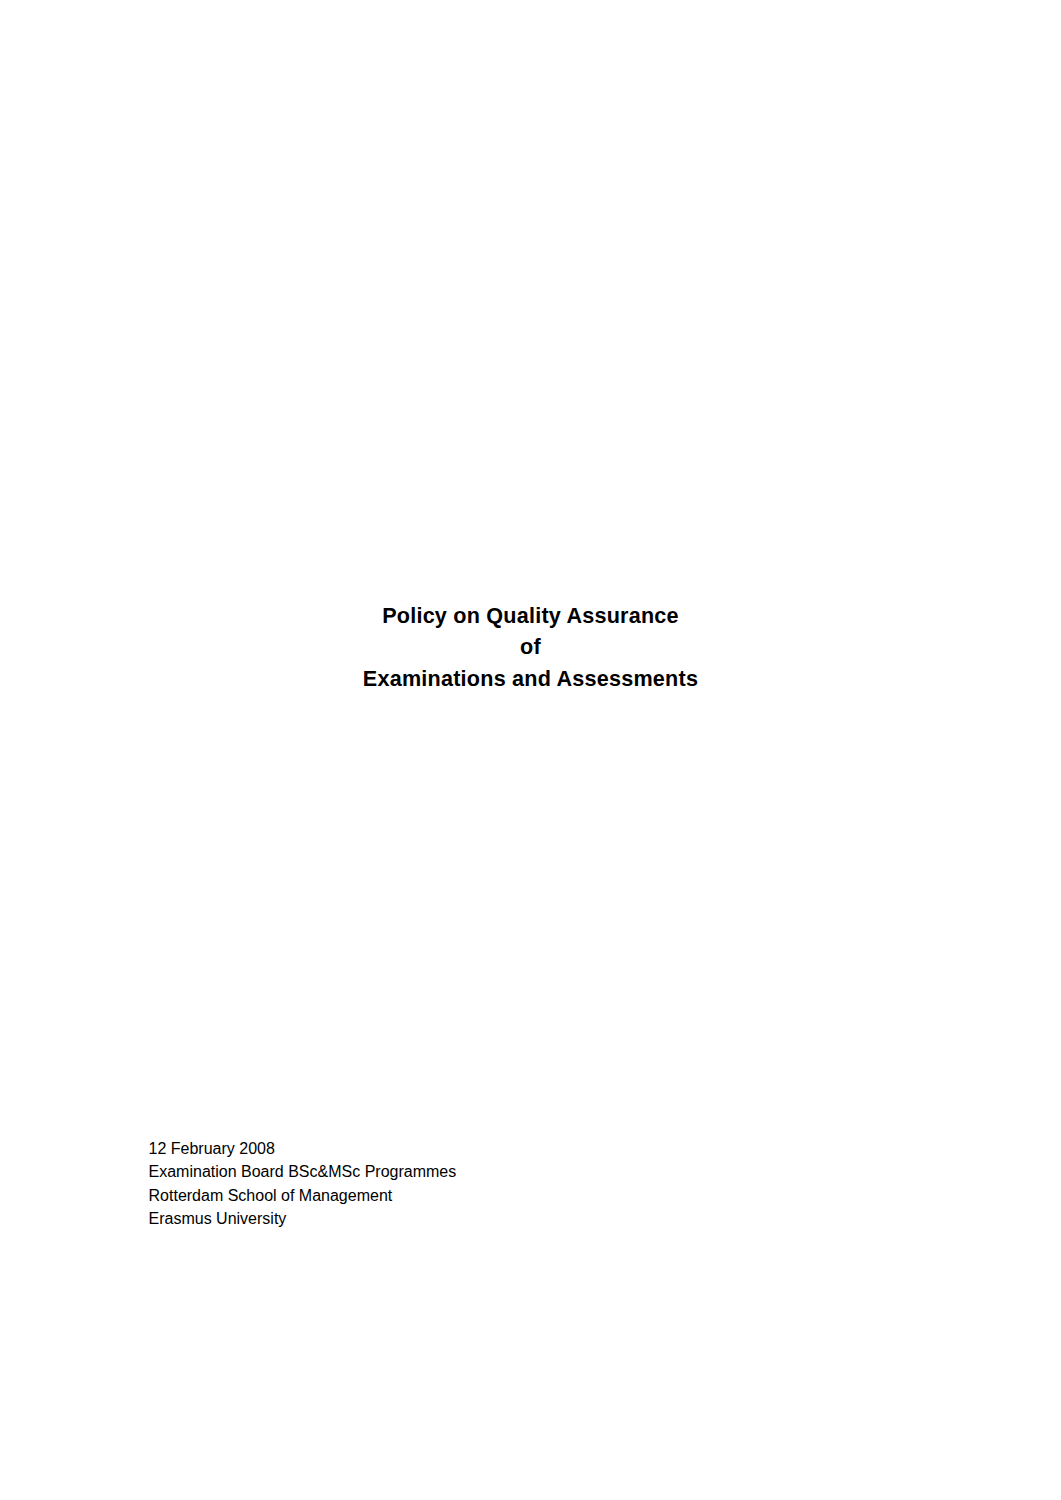Policy on Quality Assurance
of
Examinations and Assessments
12 February 2008
Examination Board BSc&MSc Programmes
Rotterdam School of Management
Erasmus University